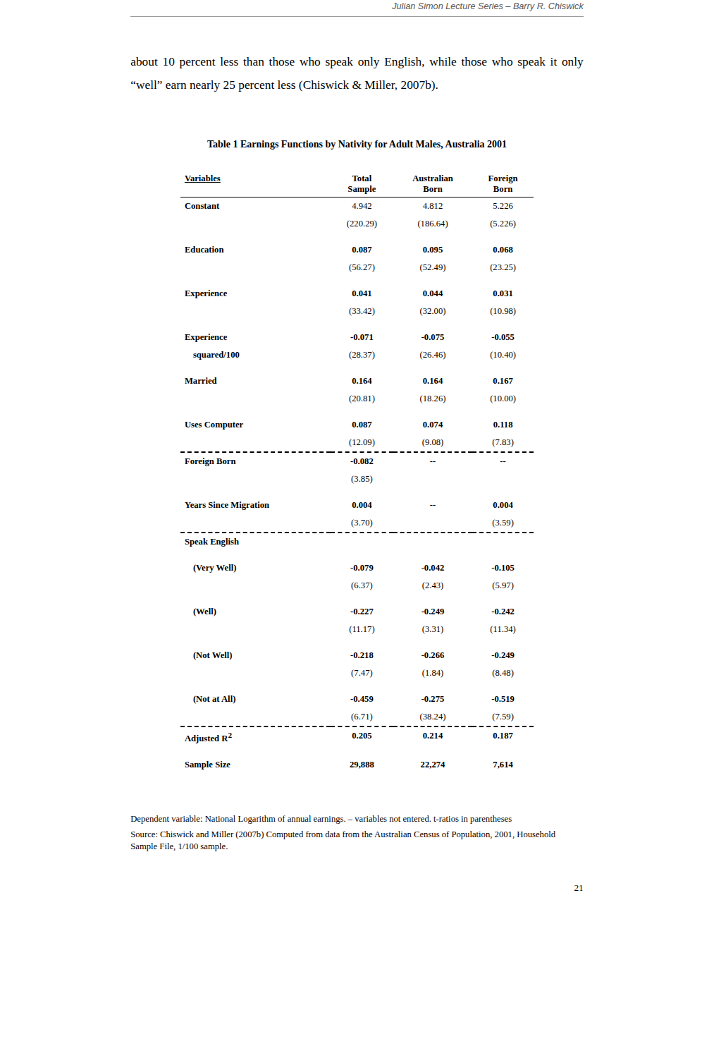Julian Simon Lecture Series – Barry R. Chiswick
about 10 percent less than those who speak only English, while those who speak it only “well” earn nearly 25 percent less (Chiswick & Miller, 2007b).
Table 1 Earnings Functions by Nativity for Adult Males, Australia 2001
| Variables | Total Sample | Australian Born | Foreign Born |
| --- | --- | --- | --- |
| Constant | 4.942 | 4.812 | 5.226 |
| | (220.29) | (186.64) | (5.226) |
| Education | 0.087 | 0.095 | 0.068 |
| | (56.27) | (52.49) | (23.25) |
| Experience | 0.041 | 0.044 | 0.031 |
| | (33.42) | (32.00) | (10.98) |
| Experience | -0.071 | -0.075 | -0.055 |
| squared/100 | (28.37) | (26.46) | (10.40) |
| Married | 0.164 | 0.164 | 0.167 |
| | (20.81) | (18.26) | (10.00) |
| Uses Computer | 0.087 | 0.074 | 0.118 |
| | (12.09) | (9.08) | (7.83) |
| Foreign Born | -0.082 | -- | -- |
| | (3.85) | | |
| Years Since Migration | 0.004 | -- | 0.004 |
| | (3.70) | | (3.59) |
| Speak English | | | |
| (Very Well) | -0.079 | -0.042 | -0.105 |
| | (6.37) | (2.43) | (5.97) |
| (Well) | -0.227 | -0.249 | -0.242 |
| | (11.17) | (3.31) | (11.34) |
| (Not Well) | -0.218 | -0.266 | -0.249 |
| | (7.47) | (1.84) | (8.48) |
| (Not at All) | -0.459 | -0.275 | -0.519 |
| | (6.71) | (38.24) | (7.59) |
| Adjusted R 2 | 0.205 | 0.214 | 0.187 |
| Sample Size | 29,888 | 22,274 | 7,614 |
Dependent variable: National Logarithm of annual earnings. – variables not entered. t-ratios in parentheses
Source: Chiswick and Miller (2007b) Computed from data from the Australian Census of Population, 2001, Household Sample File, 1/100 sample.
21